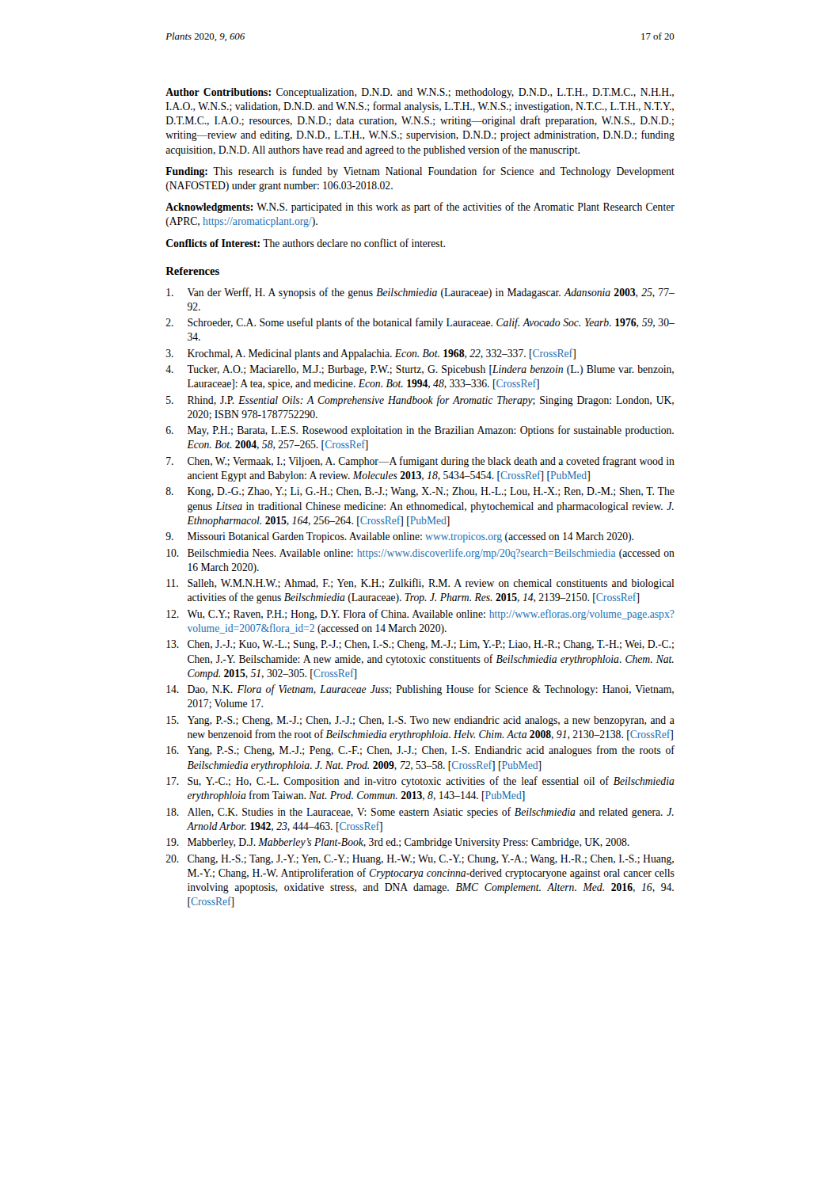Plants 2020, 9, 606
17 of 20
Author Contributions: Conceptualization, D.N.D. and W.N.S.; methodology, D.N.D., L.T.H., D.T.M.C., N.H.H., I.A.O., W.N.S.; validation, D.N.D. and W.N.S.; formal analysis, L.T.H., W.N.S.; investigation, N.T.C., L.T.H., N.T.Y., D.T.M.C., I.A.O.; resources, D.N.D.; data curation, W.N.S.; writing—original draft preparation, W.N.S., D.N.D.; writing—review and editing, D.N.D., L.T.H., W.N.S.; supervision, D.N.D.; project administration, D.N.D.; funding acquisition, D.N.D. All authors have read and agreed to the published version of the manuscript.
Funding: This research is funded by Vietnam National Foundation for Science and Technology Development (NAFOSTED) under grant number: 106.03-2018.02.
Acknowledgments: W.N.S. participated in this work as part of the activities of the Aromatic Plant Research Center (APRC, https://aromaticplant.org/).
Conflicts of Interest: The authors declare no conflict of interest.
References
Van der Werff, H. A synopsis of the genus Beilschmiedia (Lauraceae) in Madagascar. Adansonia 2003, 25, 77–92.
Schroeder, C.A. Some useful plants of the botanical family Lauraceae. Calif. Avocado Soc. Yearb. 1976, 59, 30–34.
Krochmal, A. Medicinal plants and Appalachia. Econ. Bot. 1968, 22, 332–337. [CrossRef]
Tucker, A.O.; Maciarello, M.J.; Burbage, P.W.; Sturtz, G. Spicebush [Lindera benzoin (L.) Blume var. benzoin, Lauraceae]: A tea, spice, and medicine. Econ. Bot. 1994, 48, 333–336. [CrossRef]
Rhind, J.P. Essential Oils: A Comprehensive Handbook for Aromatic Therapy; Singing Dragon: London, UK, 2020; ISBN 978-1787752290.
May, P.H.; Barata, L.E.S. Rosewood exploitation in the Brazilian Amazon: Options for sustainable production. Econ. Bot. 2004, 58, 257–265. [CrossRef]
Chen, W.; Vermaak, I.; Viljoen, A. Camphor—A fumigant during the black death and a coveted fragrant wood in ancient Egypt and Babylon: A review. Molecules 2013, 18, 5434–5454. [CrossRef] [PubMed]
Kong, D.-G.; Zhao, Y.; Li, G.-H.; Chen, B.-J.; Wang, X.-N.; Zhou, H.-L.; Lou, H.-X.; Ren, D.-M.; Shen, T. The genus Litsea in traditional Chinese medicine: An ethnomedical, phytochemical and pharmacological review. J. Ethnopharmacol. 2015, 164, 256–264. [CrossRef] [PubMed]
Missouri Botanical Garden Tropicos. Available online: www.tropicos.org (accessed on 14 March 2020).
Beilschmiedia Nees. Available online: https://www.discoverlife.org/mp/20q?search=Beilschmiedia (accessed on 16 March 2020).
Salleh, W.M.N.H.W.; Ahmad, F.; Yen, K.H.; Zulkifli, R.M. A review on chemical constituents and biological activities of the genus Beilschmiedia (Lauraceae). Trop. J. Pharm. Res. 2015, 14, 2139–2150. [CrossRef]
Wu, C.Y.; Raven, P.H.; Hong, D.Y. Flora of China. Available online: http://www.efloras.org/volume_page.aspx?volume_id=2007&flora_id=2 (accessed on 14 March 2020).
Chen, J.-J.; Kuo, W.-L.; Sung, P.-J.; Chen, I.-S.; Cheng, M.-J.; Lim, Y.-P.; Liao, H.-R.; Chang, T.-H.; Wei, D.-C.; Chen, J.-Y. Beilschamide: A new amide, and cytotoxic constituents of Beilschmiedia erythrophloia. Chem. Nat. Compd. 2015, 51, 302–305. [CrossRef]
Dao, N.K. Flora of Vietnam, Lauraceae Juss; Publishing House for Science & Technology: Hanoi, Vietnam, 2017; Volume 17.
Yang, P.-S.; Cheng, M.-J.; Chen, J.-J.; Chen, I.-S. Two new endiandric acid analogs, a new benzopyran, and a new benzenoid from the root of Beilschmiedia erythrophloia. Helv. Chim. Acta 2008, 91, 2130–2138. [CrossRef]
Yang, P.-S.; Cheng, M.-J.; Peng, C.-F.; Chen, J.-J.; Chen, I.-S. Endiandric acid analogues from the roots of Beilschmiedia erythrophloia. J. Nat. Prod. 2009, 72, 53–58. [CrossRef] [PubMed]
Su, Y.-C.; Ho, C.-L. Composition and in-vitro cytotoxic activities of the leaf essential oil of Beilschmiedia erythrophloia from Taiwan. Nat. Prod. Commun. 2013, 8, 143–144. [PubMed]
Allen, C.K. Studies in the Lauraceae, V: Some eastern Asiatic species of Beilschmiedia and related genera. J. Arnold Arbor. 1942, 23, 444–463. [CrossRef]
Mabberley, D.J. Mabberley’s Plant-Book, 3rd ed.; Cambridge University Press: Cambridge, UK, 2008.
Chang, H.-S.; Tang, J.-Y.; Yen, C.-Y.; Huang, H.-W.; Wu, C.-Y.; Chung, Y.-A.; Wang, H.-R.; Chen, I.-S.; Huang, M.-Y.; Chang, H.-W. Antiproliferation of Cryptocarya concinna-derived cryptocaryone against oral cancer cells involving apoptosis, oxidative stress, and DNA damage. BMC Complement. Altern. Med. 2016, 16, 94. [CrossRef]